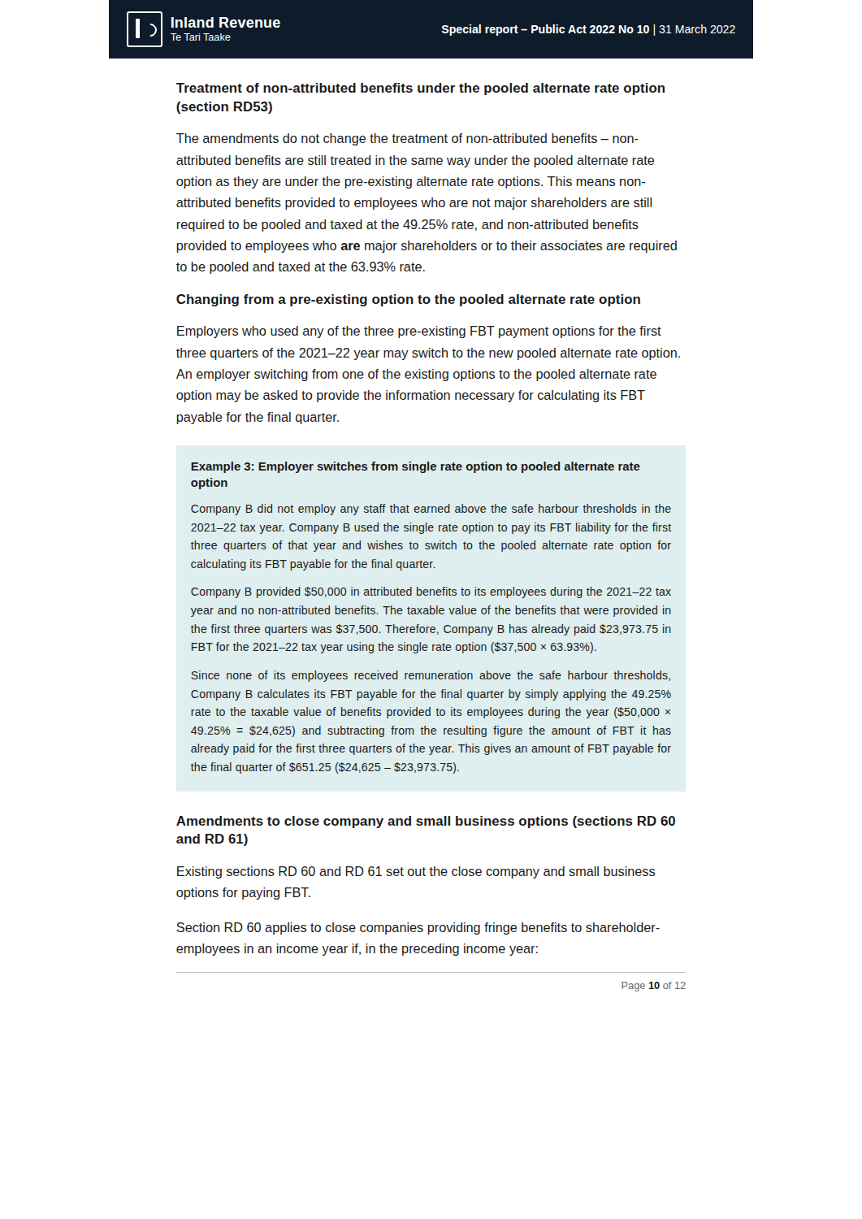Inland Revenue
Te Tari Taake
Special report – Public Act 2022 No 10|31 March 2022
Treatment of non-attributed benefits under the pooled alternate rate option (section RD53)
The amendments do not change the treatment of non-attributed benefits – non-attributed benefits are still treated in the same way under the pooled alternate rate option as they are under the pre-existing alternate rate options. This means non-attributed benefits provided to employees who are not major shareholders are still required to be pooled and taxed at the 49.25% rate, and non-attributed benefits provided to employees who are major shareholders or to their associates are required to be pooled and taxed at the 63.93% rate.
Changing from a pre-existing option to the pooled alternate rate option
Employers who used any of the three pre-existing FBT payment options for the first three quarters of the 2021–22 year may switch to the new pooled alternate rate option. An employer switching from one of the existing options to the pooled alternate rate option may be asked to provide the information necessary for calculating its FBT payable for the final quarter.
Example 3: Employer switches from single rate option to pooled alternate rate option
Company B did not employ any staff that earned above the safe harbour thresholds in the 2021–22 tax year. Company B used the single rate option to pay its FBT liability for the first three quarters of that year and wishes to switch to the pooled alternate rate option for calculating its FBT payable for the final quarter.
Company B provided $50,000 in attributed benefits to its employees during the 2021–22 tax year and no non-attributed benefits. The taxable value of the benefits that were provided in the first three quarters was $37,500. Therefore, Company B has already paid $23,973.75 in FBT for the 2021–22 tax year using the single rate option ($37,500 × 63.93%).
Since none of its employees received remuneration above the safe harbour thresholds, Company B calculates its FBT payable for the final quarter by simply applying the 49.25% rate to the taxable value of benefits provided to its employees during the year ($50,000 × 49.25% = $24,625) and subtracting from the resulting figure the amount of FBT it has already paid for the first three quarters of the year. This gives an amount of FBT payable for the final quarter of $651.25 ($24,625 – $23,973.75).
Amendments to close company and small business options (sections RD 60 and RD 61)
Existing sections RD 60 and RD 61 set out the close company and small business options for paying FBT.
Section RD 60 applies to close companies providing fringe benefits to shareholder-employees in an income year if, in the preceding income year:
Page 10 of 12